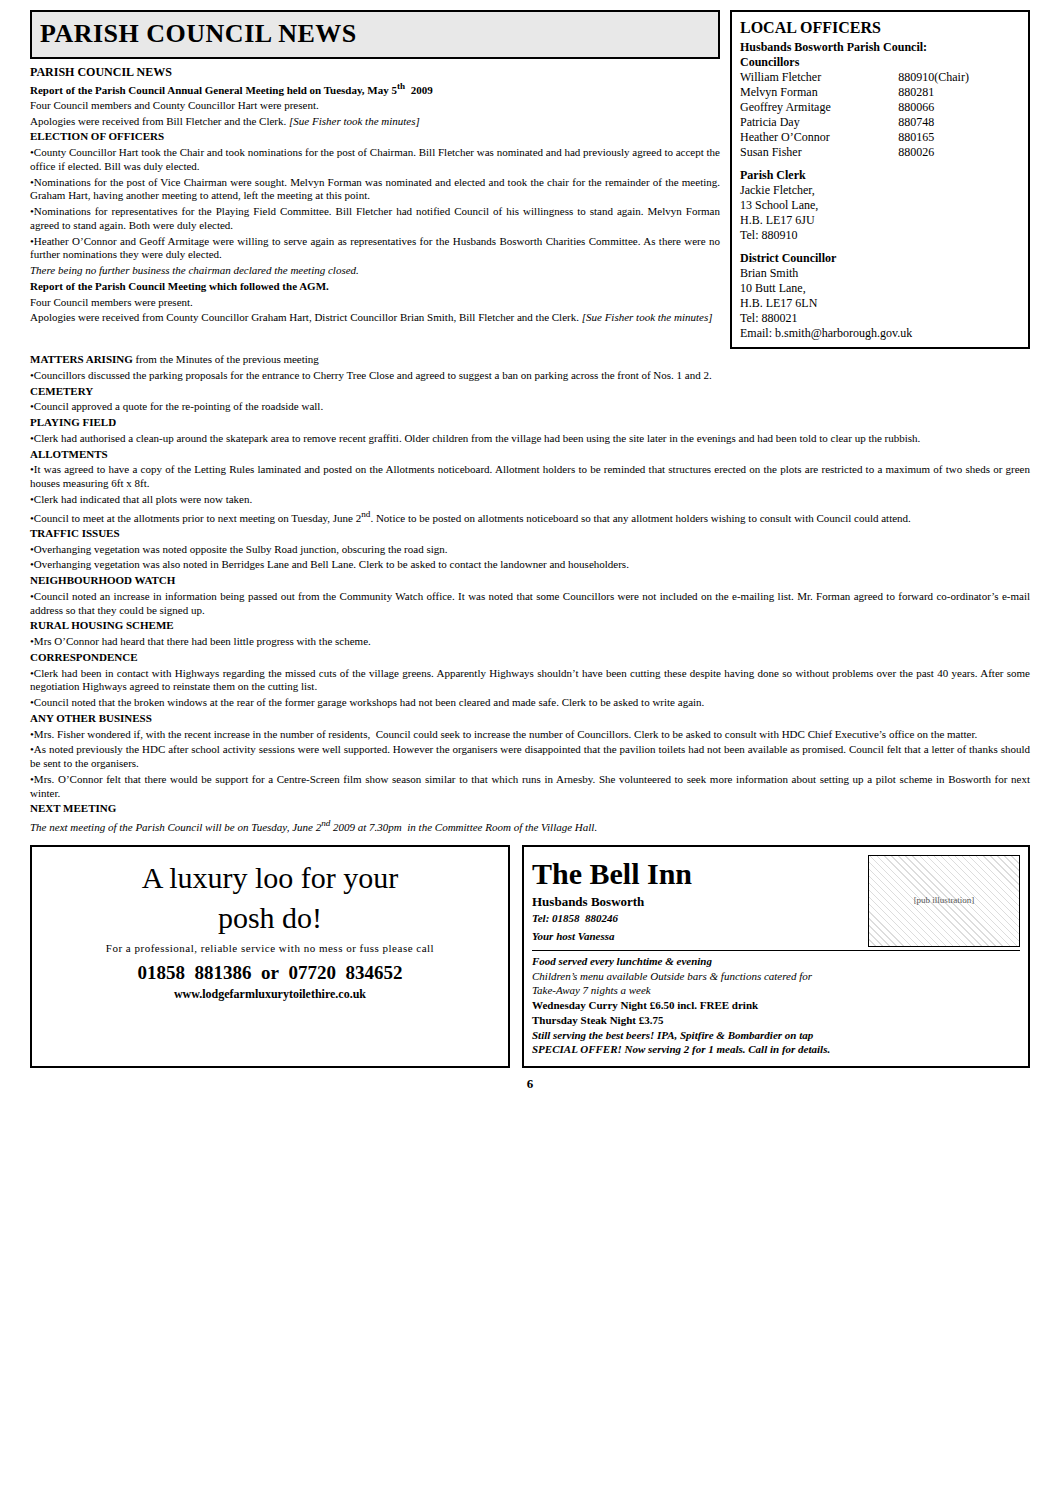PARISH COUNCIL NEWS
PARISH COUNCIL NEWS
Report of the Parish Council Annual General Meeting held on Tuesday, May 5th 2009
Four Council members and County Councillor Hart were present.
Apologies were received from Bill Fletcher and the Clerk. [Sue Fisher took the minutes]
ELECTION OF OFFICERS
•County Councillor Hart took the Chair and took nominations for the post of Chairman. Bill Fletcher was nominated and had previously agreed to accept the office if elected. Bill was duly elected.
•Nominations for the post of Vice Chairman were sought. Melvyn Forman was nominated and elected and took the chair for the remainder of the meeting. Graham Hart, having another meeting to attend, left the meeting at this point.
•Nominations for representatives for the Playing Field Committee. Bill Fletcher had notified Council of his willingness to stand again. Melvyn Forman agreed to stand again. Both were duly elected.
•Heather O’Connor and Geoff Armitage were willing to serve again as representatives for the Husbands Bosworth Charities Committee. As there were no further nominations they were duly elected.
There being no further business the chairman declared the meeting closed.
Report of the Parish Council Meeting which followed the AGM.
Four Council members were present.
Apologies were received from County Councillor Graham Hart, District Councillor Brian Smith, Bill Fletcher and the Clerk. [Sue Fisher took the minutes]
LOCAL OFFICERS
Husbands Bosworth Parish Council:
Councillors
| William Fletcher | 880910(Chair) |
| Melvyn Forman | 880281 |
| Geoffrey Armitage | 880066 |
| Patricia Day | 880748 |
| Heather O’Connor | 880165 |
| Susan Fisher | 880026 |
Parish Clerk
Jackie Fletcher,
13 School Lane,
H.B. LE17 6JU
Tel: 880910
District Councillor
Brian Smith
10 Butt Lane,
H.B. LE17 6LN
Tel: 880021
Email: b.smith@harborough.gov.uk
MATTERS ARISING from the Minutes of the previous meeting
•Councillors discussed the parking proposals for the entrance to Cherry Tree Close and agreed to suggest a ban on parking across the front of Nos. 1 and 2.
CEMETERY
•Council approved a quote for the re-pointing of the roadside wall.
PLAYING FIELD
•Clerk had authorised a clean-up around the skatepark area to remove recent graffiti. Older children from the village had been using the site later in the evenings and had been told to clear up the rubbish.
ALLOTMENTS
•It was agreed to have a copy of the Letting Rules laminated and posted on the Allotments noticeboard. Allotment holders to be reminded that structures erected on the plots are restricted to a maximum of two sheds or green houses measuring 6ft x 8ft.
•Clerk had indicated that all plots were now taken.
•Council to meet at the allotments prior to next meeting on Tuesday, June 2nd. Notice to be posted on allotments noticeboard so that any allotment holders wishing to consult with Council could attend.
TRAFFIC ISSUES
•Overhanging vegetation was noted opposite the Sulby Road junction, obscuring the road sign.
•Overhanging vegetation was also noted in Berridges Lane and Bell Lane. Clerk to be asked to contact the landowner and householders.
NEIGHBOURHOOD WATCH
•Council noted an increase in information being passed out from the Community Watch office. It was noted that some Councillors were not included on the e-mailing list. Mr. Forman agreed to forward co-ordinator’s e-mail address so that they could be signed up.
RURAL HOUSING SCHEME
•Mrs O’Connor had heard that there had been little progress with the scheme.
CORRESPONDENCE
•Clerk had been in contact with Highways regarding the missed cuts of the village greens. Apparently Highways shouldn’t have been cutting these despite having done so without problems over the past 40 years. After some negotiation Highways agreed to reinstate them on the cutting list.
•Council noted that the broken windows at the rear of the former garage workshops had not been cleared and made safe. Clerk to be asked to write again.
ANY OTHER BUSINESS
•Mrs. Fisher wondered if, with the recent increase in the number of residents, Council could seek to increase the number of Councillors. Clerk to be asked to consult with HDC Chief Executive’s office on the matter.
•As noted previously the HDC after school activity sessions were well supported. However the organisers were disappointed that the pavilion toilets had not been available as promised. Council felt that a letter of thanks should be sent to the organisers.
•Mrs. O’Connor felt that there would be support for a Centre-Screen film show season similar to that which runs in Arnesby. She volunteered to seek more information about setting up a pilot scheme in Bosworth for next winter.
NEXT MEETING
The next meeting of the Parish Council will be on Tuesday, June 2nd 2009 at 7.30pm in the Committee Room of the Village Hall.
A luxury loo for your
posh do!
For a professional, reliable service with no mess or fuss please call
01858 881386 or 07720 834652
www.lodgefarmluxurytoilethire.co.uk
[pub illustration]
The Bell Inn
Husbands Bosworth
Tel: 01858 880246
Your host Vanessa
Food served every lunchtime & evening
Children’s menu available Outside bars & functions catered for
Take-Away 7 nights a week
Wednesday Curry Night £6.50 incl. FREE drink
Thursday Steak Night £3.75
Still serving the best beers! IPA, Spitfire & Bombardier on tap
SPECIAL OFFER! Now serving 2 for 1 meals. Call in for details.
6